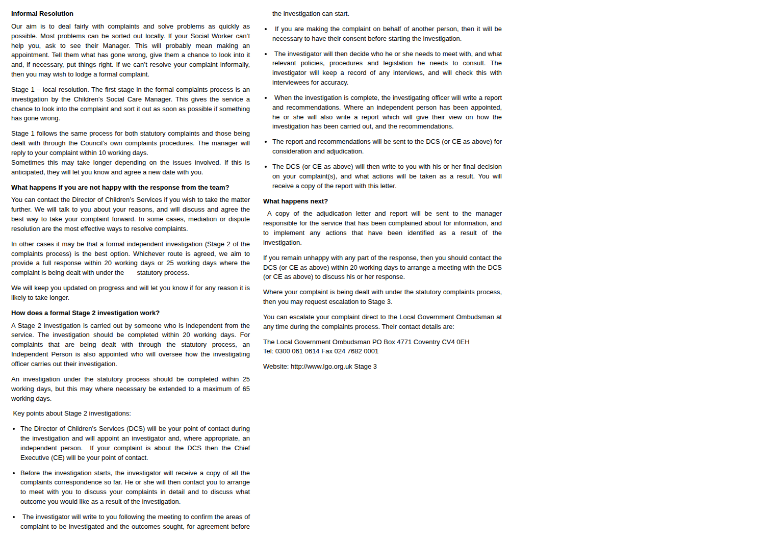Informal Resolution
Our aim is to deal fairly with complaints and solve problems as quickly as possible. Most problems can be sorted out locally. If your Social Worker can’t help you, ask to see their Manager. This will probably mean making an appointment. Tell them what has gone wrong, give them a chance to look into it and, if necessary, put things right. If we can’t resolve your complaint informally, then you may wish to lodge a formal complaint.
Stage 1 – local resolution. The first stage in the formal complaints process is an investigation by the Children’s Social Care Manager. This gives the service a chance to look into the complaint and sort it out as soon as possible if something has gone wrong.
Stage 1 follows the same process for both statutory complaints and those being dealt with through the Council’s own complaints procedures. The manager will reply to your complaint within 10 working days.
Sometimes this may take longer depending on the issues involved. If this is anticipated, they will let you know and agree a new date with you.
What happens if you are not happy with the response from the team?
You can contact the Director of Children’s Services if you wish to take the matter further. We will talk to you about your reasons, and will discuss and agree the best way to take your complaint forward. In some cases, mediation or dispute resolution are the most effective ways to resolve complaints.
In other cases it may be that a formal independent investigation (Stage 2 of the complaints process) is the best option. Whichever route is agreed, we aim to provide a full response within 20 working days or 25 working days where the complaint is being dealt with under the statutory process.
We will keep you updated on progress and will let you know if for any reason it is likely to take longer.
How does a formal Stage 2 investigation work?
A Stage 2 investigation is carried out by someone who is independent from the service. The investigation should be completed within 20 working days. For complaints that are being dealt with through the statutory process, an Independent Person is also appointed who will oversee how the investigating officer carries out their investigation.
An investigation under the statutory process should be completed within 25 working days, but this may where necessary be extended to a maximum of 65 working days.
Key points about Stage 2 investigations:
The Director of Children’s Services (DCS) will be your point of contact during the investigation and will appoint an investigator and, where appropriate, an independent person. If your complaint is about the DCS then the Chief Executive (CE) will be your point of contact.
Before the investigation starts, the investigator will receive a copy of all the complaints correspondence so far. He or she will then contact you to arrange to meet with you to discuss your complaints in detail and to discuss what outcome you would like as a result of the investigation.
The investigator will write to you following the meeting to confirm the areas of complaint to be investigated and the outcomes sought, for agreement before the investigation can start.
If you are making the complaint on behalf of another person, then it will be necessary to have their consent before starting the investigation.
The investigator will then decide who he or she needs to meet with, and what relevant policies, procedures and legislation he needs to consult. The investigator will keep a record of any interviews, and will check this with interviewees for accuracy.
When the investigation is complete, the investigating officer will write a report and recommendations. Where an independent person has been appointed, he or she will also write a report which will give their view on how the investigation has been carried out, and the recommendations.
The report and recommendations will be sent to the DCS (or CE as above) for consideration and adjudication.
The DCS (or CE as above) will then write to you with his or her final decision on your complaint(s), and what actions will be taken as a result. You will receive a copy of the report with this letter.
What happens next?
A copy of the adjudication letter and report will be sent to the manager responsible for the service that has been complained about for information, and to implement any actions that have been identified as a result of the investigation.
If you remain unhappy with any part of the response, then you should contact the DCS (or CE as above) within 20 working days to arrange a meeting with the DCS (or CE as above) to discuss his or her response.
Where your complaint is being dealt with under the statutory complaints process, then you may request escalation to Stage 3.
You can escalate your complaint direct to the Local Government Ombudsman at any time during the complaints process. Their contact details are:
The Local Government Ombudsman PO Box 4771 Coventry CV4 0EH
Tel: 0300 061 0614 Fax 024 7682 0001
Website: http://www.lgo.org.uk Stage 3